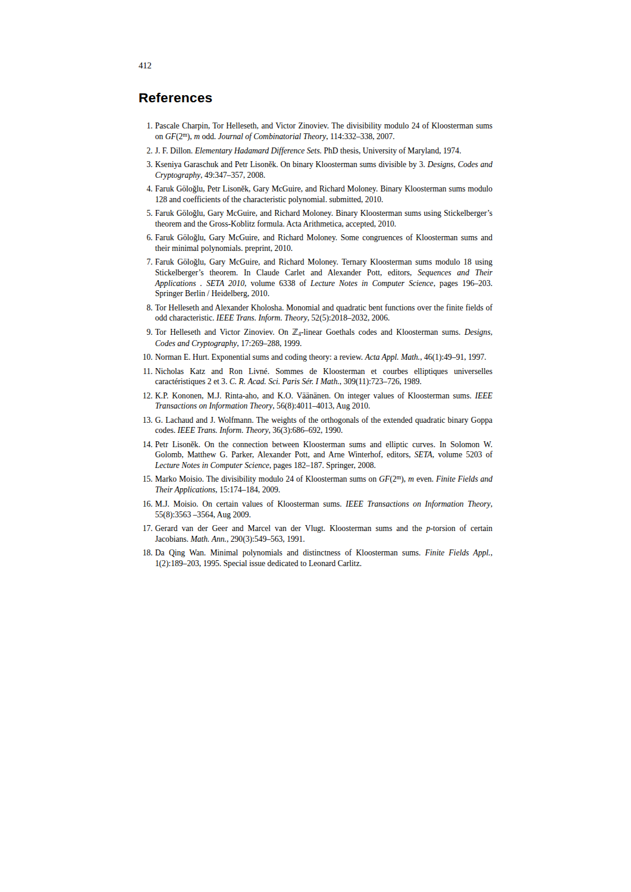412
References
1. Pascale Charpin, Tor Helleseth, and Victor Zinoviev. The divisibility modulo 24 of Kloosterman sums on GF(2m), m odd. Journal of Combinatorial Theory, 114:332–338, 2007.
2. J. F. Dillon. Elementary Hadamard Difference Sets. PhD thesis, University of Maryland, 1974.
3. Kseniya Garaschuk and Petr Lisoněk. On binary Kloosterman sums divisible by 3. Designs, Codes and Cryptography, 49:347–357, 2008.
4. Faruk Göloğlu, Petr Lisoněk, Gary McGuire, and Richard Moloney. Binary Kloosterman sums modulo 128 and coefficients of the characteristic polynomial. submitted, 2010.
5. Faruk Göloğlu, Gary McGuire, and Richard Moloney. Binary Kloosterman sums using Stickelberger’s theorem and the Gross-Koblitz formula. Acta Arithmetica, accepted, 2010.
6. Faruk Göloğlu, Gary McGuire, and Richard Moloney. Some congruences of Kloosterman sums and their minimal polynomials. preprint, 2010.
7. Faruk Göloğlu, Gary McGuire, and Richard Moloney. Ternary Kloosterman sums modulo 18 using Stickelberger’s theorem. In Claude Carlet and Alexander Pott, editors, Sequences and Their Applications . SETA 2010, volume 6338 of Lecture Notes in Computer Science, pages 196–203. Springer Berlin / Heidelberg, 2010.
8. Tor Helleseth and Alexander Kholosha. Monomial and quadratic bent functions over the finite fields of odd characteristic. IEEE Trans. Inform. Theory, 52(5):2018–2032, 2006.
9. Tor Helleseth and Victor Zinoviev. On ℤ4-linear Goethals codes and Kloosterman sums. Designs, Codes and Cryptography, 17:269–288, 1999.
10. Norman E. Hurt. Exponential sums and coding theory: a review. Acta Appl. Math., 46(1):49–91, 1997.
11. Nicholas Katz and Ron Livné. Sommes de Kloosterman et courbes elliptiques universelles caractéristiques 2 et 3. C. R. Acad. Sci. Paris Sér. I Math., 309(11):723–726, 1989.
12. K.P. Kononen, M.J. Rinta-aho, and K.O. Väänänen. On integer values of Kloosterman sums. IEEE Transactions on Information Theory, 56(8):4011–4013, Aug 2010.
13. G. Lachaud and J. Wolfmann. The weights of the orthogonals of the extended quadratic binary Goppa codes. IEEE Trans. Inform. Theory, 36(3):686–692, 1990.
14. Petr Lisoněk. On the connection between Kloosterman sums and elliptic curves. In Solomon W. Golomb, Matthew G. Parker, Alexander Pott, and Arne Winterhof, editors, SETA, volume 5203 of Lecture Notes in Computer Science, pages 182–187. Springer, 2008.
15. Marko Moisio. The divisibility modulo 24 of Kloosterman sums on GF(2m), m even. Finite Fields and Their Applications, 15:174–184, 2009.
16. M.J. Moisio. On certain values of Kloosterman sums. IEEE Transactions on Information Theory, 55(8):3563 –3564, Aug 2009.
17. Gerard van der Geer and Marcel van der Vlugt. Kloosterman sums and the p-torsion of certain Jacobians. Math. Ann., 290(3):549–563, 1991.
18. Da Qing Wan. Minimal polynomials and distinctness of Kloosterman sums. Finite Fields Appl., 1(2):189–203, 1995. Special issue dedicated to Leonard Carlitz.